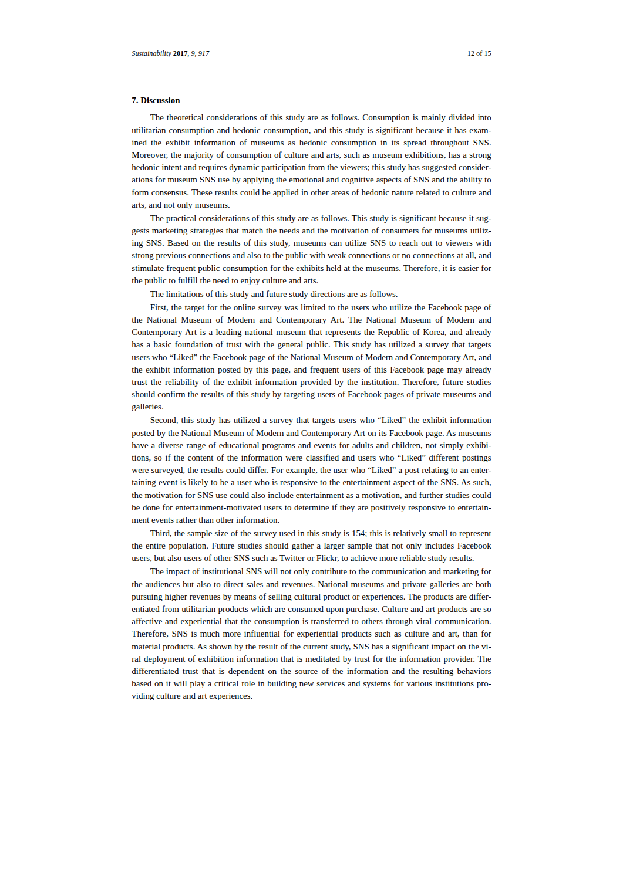Sustainability 2017, 9, 917
12 of 15
7. Discussion
The theoretical considerations of this study are as follows. Consumption is mainly divided into utilitarian consumption and hedonic consumption, and this study is significant because it has examined the exhibit information of museums as hedonic consumption in its spread throughout SNS. Moreover, the majority of consumption of culture and arts, such as museum exhibitions, has a strong hedonic intent and requires dynamic participation from the viewers; this study has suggested considerations for museum SNS use by applying the emotional and cognitive aspects of SNS and the ability to form consensus. These results could be applied in other areas of hedonic nature related to culture and arts, and not only museums.
The practical considerations of this study are as follows. This study is significant because it suggests marketing strategies that match the needs and the motivation of consumers for museums utilizing SNS. Based on the results of this study, museums can utilize SNS to reach out to viewers with strong previous connections and also to the public with weak connections or no connections at all, and stimulate frequent public consumption for the exhibits held at the museums. Therefore, it is easier for the public to fulfill the need to enjoy culture and arts.
The limitations of this study and future study directions are as follows.
First, the target for the online survey was limited to the users who utilize the Facebook page of the National Museum of Modern and Contemporary Art. The National Museum of Modern and Contemporary Art is a leading national museum that represents the Republic of Korea, and already has a basic foundation of trust with the general public. This study has utilized a survey that targets users who “Liked” the Facebook page of the National Museum of Modern and Contemporary Art, and the exhibit information posted by this page, and frequent users of this Facebook page may already trust the reliability of the exhibit information provided by the institution. Therefore, future studies should confirm the results of this study by targeting users of Facebook pages of private museums and galleries.
Second, this study has utilized a survey that targets users who “Liked” the exhibit information posted by the National Museum of Modern and Contemporary Art on its Facebook page. As museums have a diverse range of educational programs and events for adults and children, not simply exhibitions, so if the content of the information were classified and users who “Liked” different postings were surveyed, the results could differ. For example, the user who “Liked” a post relating to an entertaining event is likely to be a user who is responsive to the entertainment aspect of the SNS. As such, the motivation for SNS use could also include entertainment as a motivation, and further studies could be done for entertainment-motivated users to determine if they are positively responsive to entertainment events rather than other information.
Third, the sample size of the survey used in this study is 154; this is relatively small to represent the entire population. Future studies should gather a larger sample that not only includes Facebook users, but also users of other SNS such as Twitter or Flickr, to achieve more reliable study results.
The impact of institutional SNS will not only contribute to the communication and marketing for the audiences but also to direct sales and revenues. National museums and private galleries are both pursuing higher revenues by means of selling cultural product or experiences. The products are differentiated from utilitarian products which are consumed upon purchase. Culture and art products are so affective and experiential that the consumption is transferred to others through viral communication. Therefore, SNS is much more influential for experiential products such as culture and art, than for material products. As shown by the result of the current study, SNS has a significant impact on the viral deployment of exhibition information that is meditated by trust for the information provider. The differentiated trust that is dependent on the source of the information and the resulting behaviors based on it will play a critical role in building new services and systems for various institutions providing culture and art experiences.